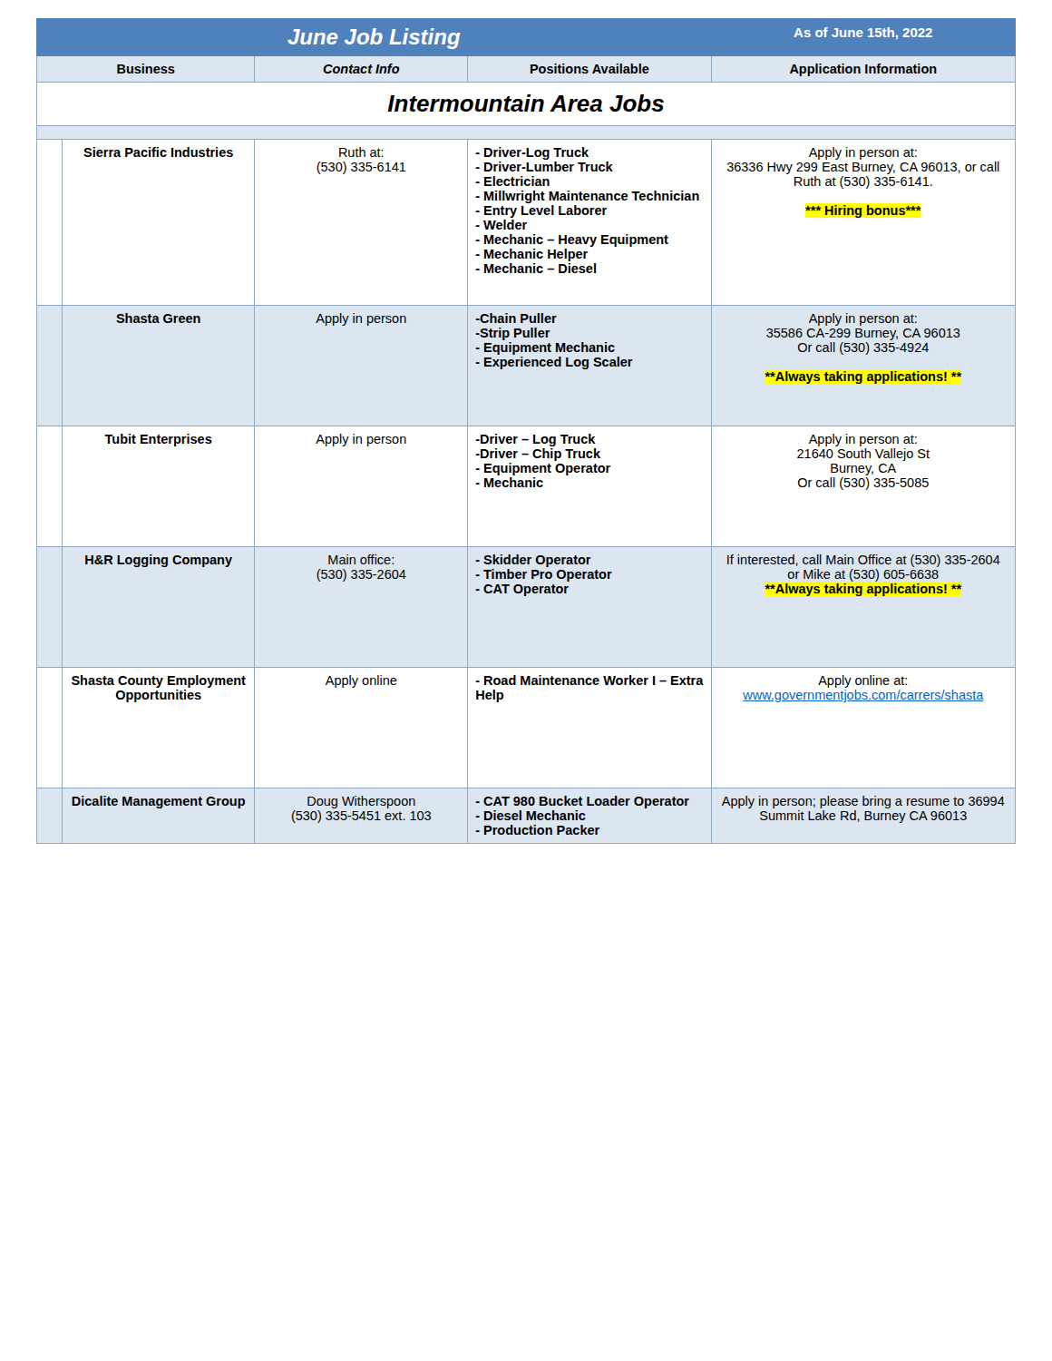| June Job Listing | As of June 15th, 2022 |
| Business | Contact Info | Positions Available | Application Information |
| Intermountain Area Jobs |
| | Sierra Pacific Industries | Ruth at: (530) 335-6141 | - Driver-Log Truck - Driver-Lumber Truck - Electrician - Millwright Maintenance Technician - Entry Level Laborer - Welder - Mechanic – Heavy Equipment - Mechanic Helper - Mechanic – Diesel | Apply in person at: 36336 Hwy 299 East Burney, CA 96013, or call Ruth at (530) 335-6141. *** Hiring bonus*** |
| | Shasta Green | Apply in person | -Chain Puller -Strip Puller - Equipment Mechanic - Experienced Log Scaler | Apply in person at: 35586 CA-299 Burney, CA 96013 Or call (530) 335-4924 **Always taking applications! ** |
| | Tubit Enterprises | Apply in person | -Driver – Log Truck -Driver – Chip Truck - Equipment Operator - Mechanic | Apply in person at: 21640 South Vallejo St Burney, CA Or call (530) 335-5085 |
| | H&R Logging Company | Main office: (530) 335-2604 | - Skidder Operator - Timber Pro Operator - CAT Operator | If interested, call Main Office at (530) 335-2604 or Mike at (530) 605-6638 **Always taking applications! ** |
| | Shasta County Employment Opportunities | Apply online | - Road Maintenance Worker I – Extra Help | Apply online at: www.governmentjobs.com/carrers/shasta |
| | Dicalite Management Group | Doug Witherspoon (530) 335-5451 ext. 103 | - CAT 980 Bucket Loader Operator - Diesel Mechanic - Production Packer | Apply in person; please bring a resume to 36994 Summit Lake Rd, Burney CA 96013 |